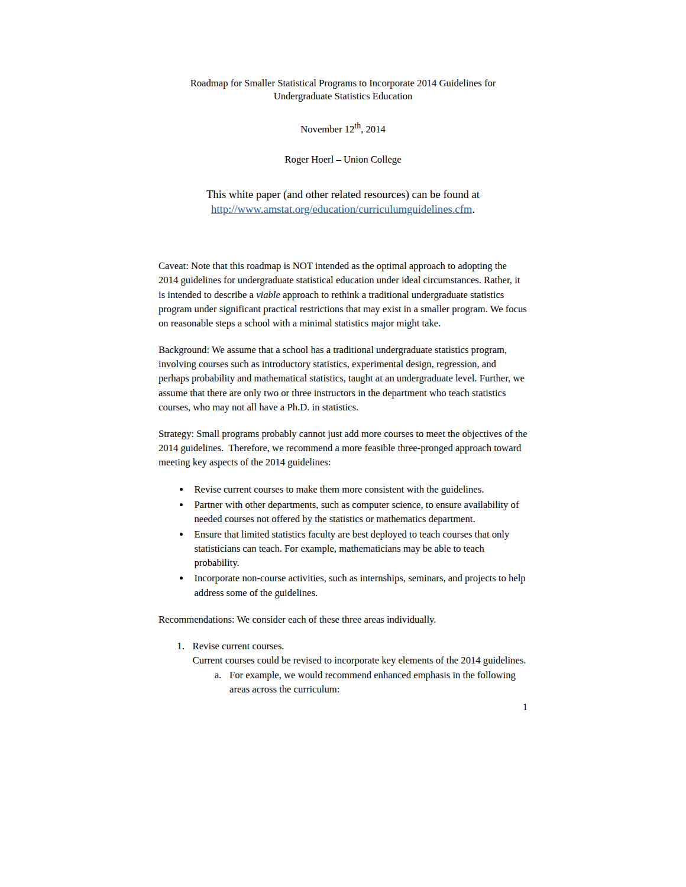Roadmap for Smaller Statistical Programs to Incorporate 2014 Guidelines for
Undergraduate Statistics Education
November 12th, 2014
Roger Hoerl – Union College
This white paper (and other related resources) can be found at
http://www.amstat.org/education/curriculumguidelines.cfm.
Caveat: Note that this roadmap is NOT intended as the optimal approach to adopting the 2014 guidelines for undergraduate statistical education under ideal circumstances. Rather, it is intended to describe a viable approach to rethink a traditional undergraduate statistics program under significant practical restrictions that may exist in a smaller program. We focus on reasonable steps a school with a minimal statistics major might take.
Background: We assume that a school has a traditional undergraduate statistics program, involving courses such as introductory statistics, experimental design, regression, and perhaps probability and mathematical statistics, taught at an undergraduate level. Further, we assume that there are only two or three instructors in the department who teach statistics courses, who may not all have a Ph.D. in statistics.
Strategy: Small programs probably cannot just add more courses to meet the objectives of the 2014 guidelines. Therefore, we recommend a more feasible three-pronged approach toward meeting key aspects of the 2014 guidelines:
Revise current courses to make them more consistent with the guidelines.
Partner with other departments, such as computer science, to ensure availability of needed courses not offered by the statistics or mathematics department.
Ensure that limited statistics faculty are best deployed to teach courses that only statisticians can teach. For example, mathematicians may be able to teach probability.
Incorporate non-course activities, such as internships, seminars, and projects to help address some of the guidelines.
Recommendations: We consider each of these three areas individually.
Revise current courses.
Current courses could be revised to incorporate key elements of the 2014 guidelines.
For example, we would recommend enhanced emphasis in the following areas across the curriculum:
1